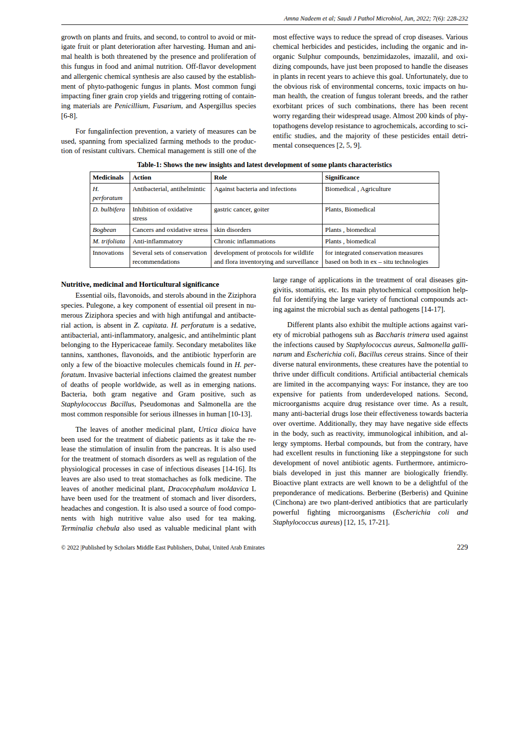Amna Nadeem et al; Saudi J Pathol Microbiol, Jun, 2022; 7(6): 228-232
growth on plants and fruits, and second, to control to avoid or mitigate fruit or plant deterioration after harvesting. Human and animal health is both threatened by the presence and proliferation of this fungus in food and animal nutrition. Off-flavor development and allergenic chemical synthesis are also caused by the establishment of phyto-pathogenic fungus in plants. Most common fungi impacting finer grain crop yields and triggering rotting of containing materials are Penicillium, Fusarium, and Aspergillus species [6-8].
For fungalinfection prevention, a variety of measures can be used, spanning from specialized farming methods to the production of resistant cultivars. Chemical management is still one of the most effective ways to reduce the spread of crop diseases. Various chemical herbicides and pesticides, including the organic and inorganic Sulphur compounds, benzimidazoles, imazalil, and oxidizing compounds, have just been proposed to handle the diseases in plants in recent years to achieve this goal. Unfortunately, due to the obvious risk of environmental concerns, toxic impacts on human health, the creation of fungus tolerant breeds, and the rather exorbitant prices of such combinations, there has been recent worry regarding their widespread usage. Almost 200 kinds of phytopathogens develop resistance to agrochemicals, according to scientific studies, and the majority of these pesticides entail detrimental consequences [2, 5, 9].
Table-1: Shows the new insights and latest development of some plants characteristics
| Medicinals | Action | Role | Significance |
| --- | --- | --- | --- |
| H. perforatum | Antibacterial, antihelmintic | Against bacteria and infections | Biomedical , Agriculture |
| D. bulbifera | Inhibition of oxidative stress | gastric cancer, goiter | Plants, Biomedical |
| Bogbean | Cancers and oxidative stress | skin disorders | Plants , biomedical |
| M. trifoliata | Anti-inflammatory | Chronic inflammations | Plants , biomedical |
| Innovations | Several sets of conservation recommendations | development of protocols for wildlife and flora inventorying and surveillance | for integrated conservation measures based on both in ex – situ technologies |
Nutritive, medicinal and Horticultural significance
Essential oils, flavonoids, and sterols abound in the Ziziphora species. Pulegone, a key component of essential oil present in numerous Ziziphora species and with high antifungal and antibacterial action, is absent in Z. capitata. H. perforatum is a sedative, antibacterial, anti-inflammatory, analgesic, and antihelmintic plant belonging to the Hypericaceae family. Secondary metabolites like tannins, xanthones, flavonoids, and the antibiotic hyperforin are only a few of the bioactive molecules chemicals found in H. perforatum. Invasive bacterial infections claimed the greatest number of deaths of people worldwide, as well as in emerging nations. Bacteria, both gram negative and Gram positive, such as Staphylococcus Bacillus, Pseudomonas and Salmonella are the most common responsible for serious illnesses in human [10-13].
The leaves of another medicinal plant, Urtica dioica have been used for the treatment of diabetic patients as it take the release the stimulation of insulin from the pancreas. It is also used for the treatment of stomach disorders as well as regulation of the physiological processes in case of infectious diseases [14-16]. Its leaves are also used to treat stomachaches as folk medicine. The leaves of another medicinal plant, Dracocephalum moldavica L have been used for the treatment of stomach and liver disorders, headaches and congestion. It is also used a source of food components with high nutritive value also used for tea making. Terminalia chebula also used as valuable medicinal plant with large range of applications in the treatment of oral diseases gingivitis, stomatitis, etc. Its main phytochemical composition helpful for identifying the large variety of functional compounds acting against the microbial such as dental pathogens [14-17].
Different plants also exhibit the multiple actions against variety of microbial pathogens suh as Baccharis trimera used against the infections caused by Staphylococcus aureus, Salmonella gallinarum and Escherichia coli, Bacillus cereus strains. Since of their diverse natural environments, these creatures have the potential to thrive under difficult conditions. Artificial antibacterial chemicals are limited in the accompanying ways: For instance, they are too expensive for patients from underdeveloped nations. Second, microorganisms acquire drug resistance over time. As a result, many anti-bacterial drugs lose their effectiveness towards bacteria over overtime. Additionally, they may have negative side effects in the body, such as reactivity, immunological inhibition, and allergy symptoms. Herbal compounds, but from the contrary, have had excellent results in functioning like a steppingstone for such development of novel antibiotic agents. Furthermore, antimicrobials developed in just this manner are biologically friendly. Bioactive plant extracts are well known to be a delightful of the preponderance of medications. Berberine (Berberis) and Quinine (Cinchona) are two plant-derived antibiotics that are particularly powerful fighting microorganisms (Escherichia coli and Staphylococcus aureus) [12, 15, 17-21].
© 2022 |Published by Scholars Middle East Publishers, Dubai, United Arab Emirates 229